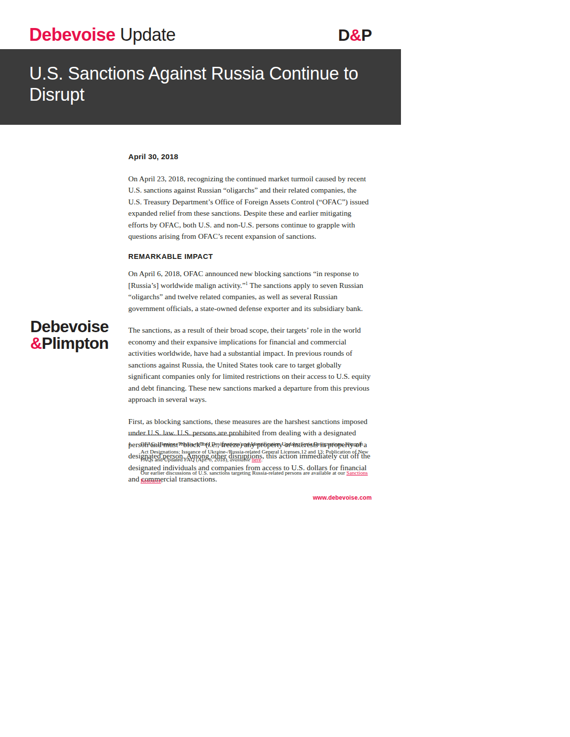Debevoise Update
D&P
U.S. Sanctions Against Russia Continue to Disrupt
Debevoise
&Plimpton
April 30, 2018
On April 23, 2018, recognizing the continued market turmoil caused by recent U.S. sanctions against Russian “oligarchs” and their related companies, the U.S. Treasury Department’s Office of Foreign Assets Control (“OFAC”) issued expanded relief from these sanctions. Despite these and earlier mitigating efforts by OFAC, both U.S. and non-U.S. persons continue to grapple with questions arising from OFAC’s recent expansion of sanctions.
Remarkable Impact
On April 6, 2018, OFAC announced new blocking sanctions “in response to [Russia’s] worldwide malign activity.”1 The sanctions apply to seven Russian “oligarchs” and twelve related companies, as well as several Russian government officials, a state-owned defense exporter and its subsidiary bank.
The sanctions, as a result of their broad scope, their targets’ role in the world economy and their expansive implications for financial and commercial activities worldwide, have had a substantial impact. In previous rounds of sanctions against Russia, the United States took care to target globally significant companies only for limited restrictions on their access to U.S. equity and debt financing. These new sanctions marked a departure from this previous approach in several ways.
First, as blocking sanctions, these measures are the harshest sanctions imposed under U.S. law. U.S. persons are prohibited from dealing with a designated person and must “block” (i.e., freeze) any property or interests in property of a designated person. Among other disruptions, this action immediately cut off the designated individuals and companies from access to U.S. dollars for financial and commercial transactions.
1
OFAC, Ukraine-/Russia-related Designations and Identification Update; Syria Designations; Kingpin Act Designations; Issuance of Ukraine-/Russia-related General Licenses 12 and 13; Publication of New FAQs and Updated FAQ (Apr. 6, 2018), available here.
Our earlier discussions of U.S. sanctions targeting Russia-related persons are available at our Sanctions Resource.
www.debevoise.com